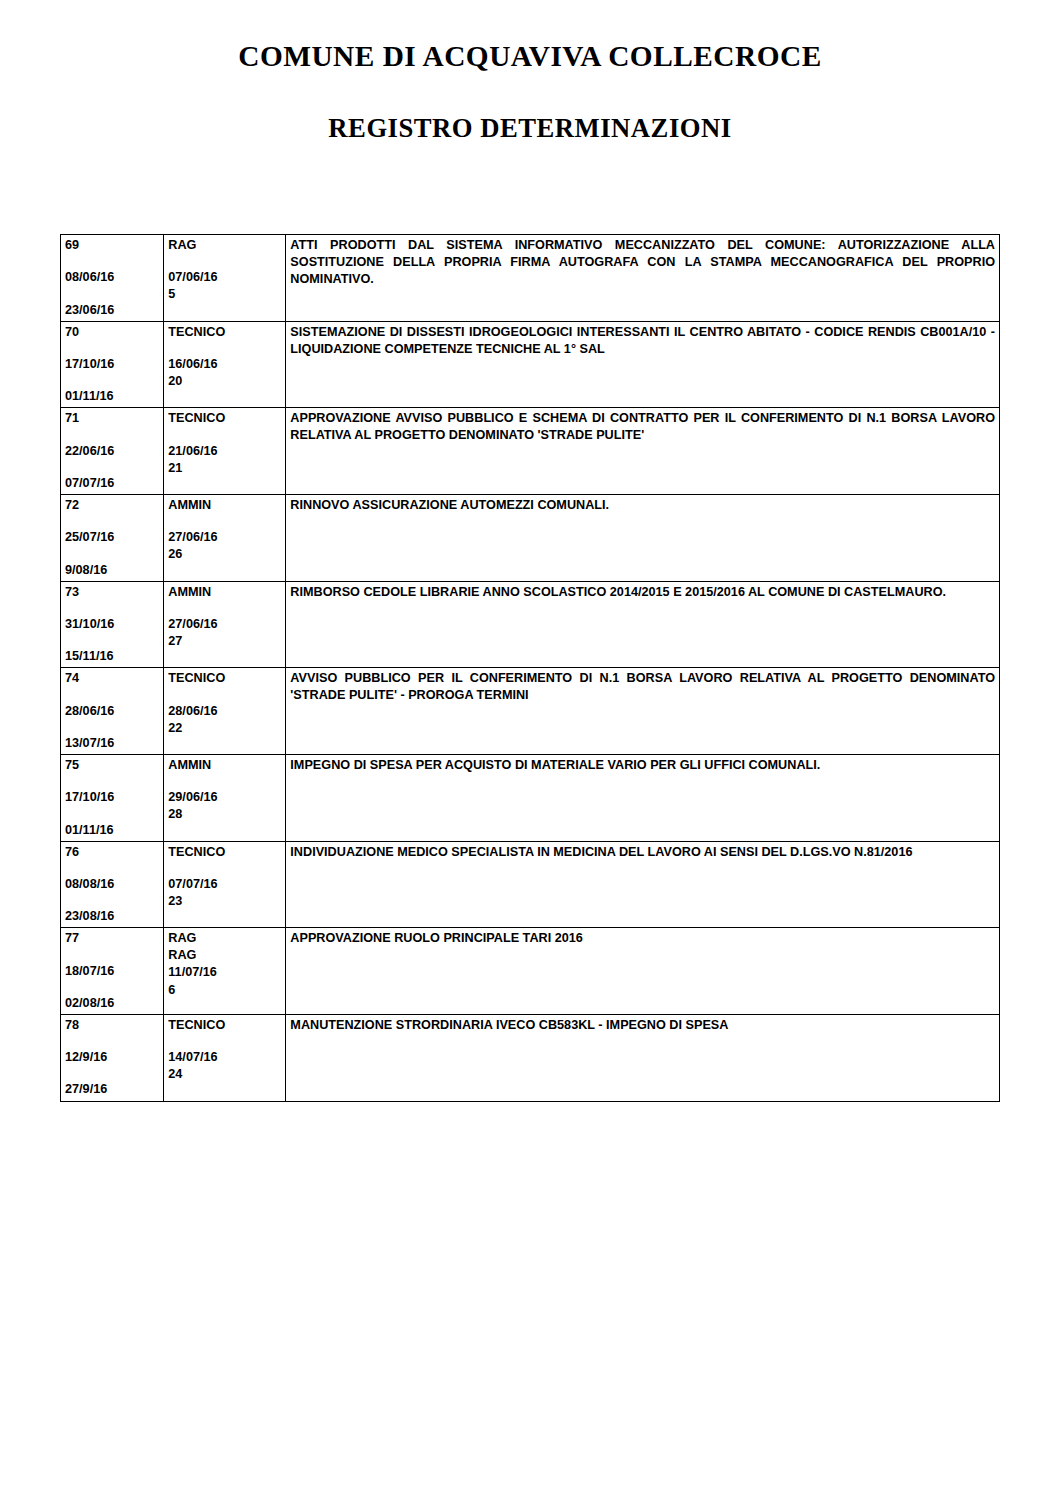COMUNE DI ACQUAVIVA COLLECROCE
REGISTRO DETERMINAZIONI
| 69 08/06/16 23/06/16 | RAG 07/06/16 5 | ATTI PRODOTTI DAL SISTEMA INFORMATIVO MECCANIZZATO DEL COMUNE: AUTORIZZAZIONE ALLA SOSTITUZIONE DELLA PROPRIA FIRMA AUTOGRAFA CON LA STAMPA MECCANOGRAFICA DEL PROPRIO NOMINATIVO. |
| 70 17/10/16 01/11/16 | TECNICO 16/06/16 20 | SISTEMAZIONE DI DISSESTI IDROGEOLOGICI INTERESSANTI IL CENTRO ABITATO - CODICE RENDIS CB001A/10 - LIQUIDAZIONE COMPETENZE TECNICHE AL 1° SAL |
| 71 22/06/16 07/07/16 | TECNICO 21/06/16 21 | APPROVAZIONE AVVISO PUBBLICO E SCHEMA DI CONTRATTO PER IL CONFERIMENTO DI N.1 BORSA LAVORO RELATIVA AL PROGETTO DENOMINATO 'STRADE PULITE' |
| 72 25/07/16 9/08/16 | AMMIN 27/06/16 26 | RINNOVO ASSICURAZIONE AUTOMEZZI COMUNALI. |
| 73 31/10/16 15/11/16 | AMMIN 27/06/16 27 | RIMBORSO CEDOLE LIBRARIE ANNO SCOLASTICO 2014/2015 E 2015/2016 AL COMUNE DI CASTELMAURO. |
| 74 28/06/16 13/07/16 | TECNICO 28/06/16 22 | AVVISO PUBBLICO PER IL CONFERIMENTO DI N.1 BORSA LAVORO RELATIVA AL PROGETTO DENOMINATO 'STRADE PULITE' - PROROGA TERMINI |
| 75 17/10/16 01/11/16 | AMMIN 29/06/16 28 | IMPEGNO DI SPESA PER ACQUISTO DI MATERIALE VARIO PER GLI UFFICI COMUNALI. |
| 76 08/08/16 23/08/16 | TECNICO 07/07/16 23 | INDIVIDUAZIONE MEDICO SPECIALISTA IN MEDICINA DEL LAVORO AI SENSI DEL D.LGS.VO N.81/2016 |
| 77 18/07/16 02/08/16 | RAG RAG 11/07/16 6 | APPROVAZIONE RUOLO PRINCIPALE TARI 2016 |
| 78 12/9/16 27/9/16 | TECNICO 14/07/16 24 | MANUTENZIONE STRORDINARIA IVECO CB583KL - IMPEGNO DI SPESA |